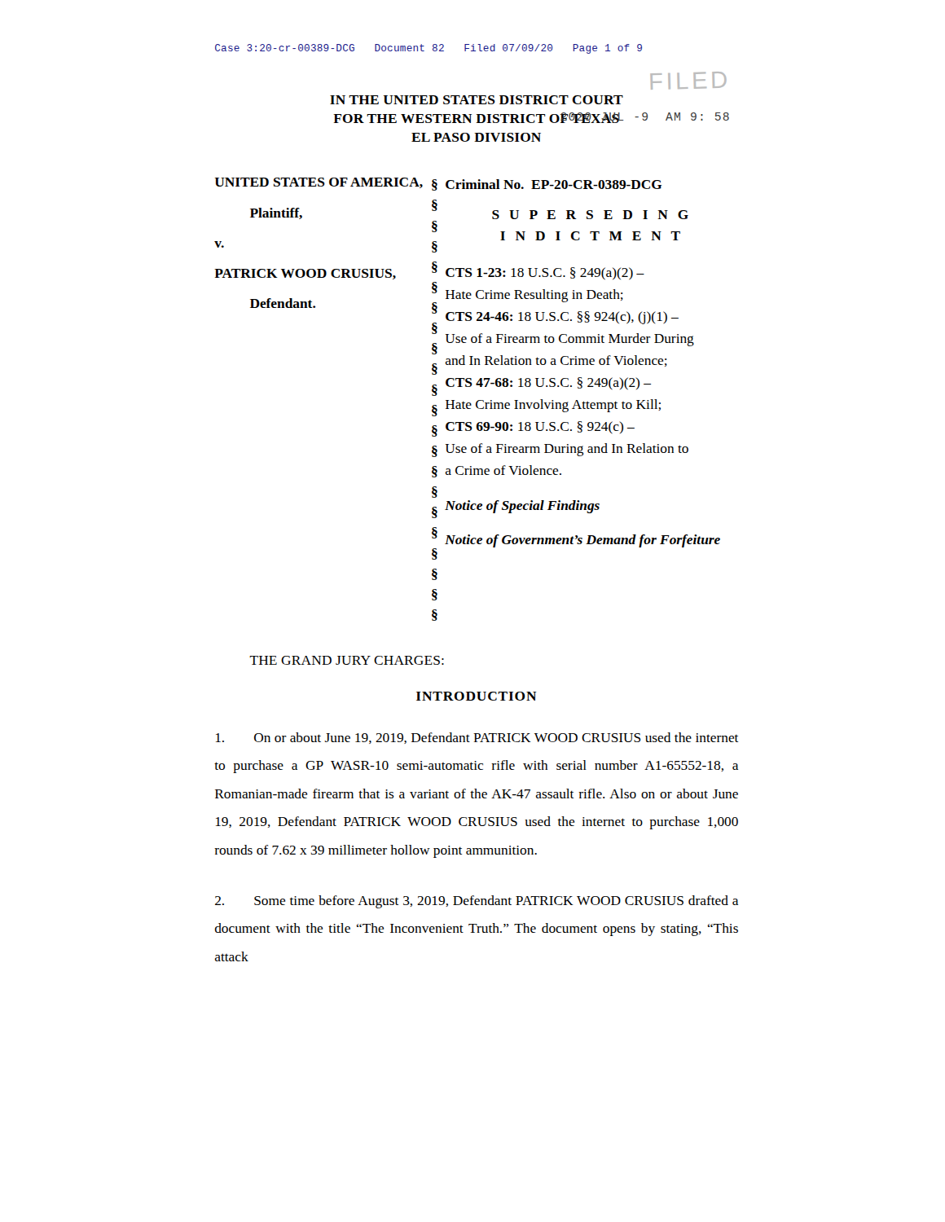Case 3:20-cr-00389-DCG Document 82 Filed 07/09/20 Page 1 of 9
FILED
2020 JUL -9 AM 9: 58
 
In the United States District Court
for the Western District of Texas
El Paso Division
| United States of America, Plaintiff, v. Patrick Wood Crusius, Defendant. | § § § § § § § § § § § § § § § § § § § § § § | Criminal No. EP-20-CR-0389-DCG S U P E R S E D I N G I N D I C T M E N T CTS 1-23: 18 U.S.C. § 249(a)(2) – Hate Crime Resulting in Death; CTS 24-46: 18 U.S.C. §§ 924(c), (j)(1) – Use of a Firearm to Commit Murder During and In Relation to a Crime of Violence; CTS 47-68: 18 U.S.C. § 249(a)(2) – Hate Crime Involving Attempt to Kill; CTS 69-90: 18 U.S.C. § 924(c) – Use of a Firearm During and In Relation to a Crime of Violence. Notice of Special Findings Notice of Government’s Demand for Forfeiture |
THE GRAND JURY CHARGES:
INTRODUCTION
On or about June 19, 2019, Defendant PATRICK WOOD CRUSIUS used the internet to purchase a GP WASR-10 semi-automatic rifle with serial number A1-65552-18, a Romanian-made firearm that is a variant of the AK-47 assault rifle. Also on or about June 19, 2019, Defendant PATRICK WOOD CRUSIUS used the internet to purchase 1,000 rounds of 7.62 x 39 millimeter hollow point ammunition.
Some time before August 3, 2019, Defendant PATRICK WOOD CRUSIUS drafted a document with the title “The Inconvenient Truth.” The document opens by stating, “This attack